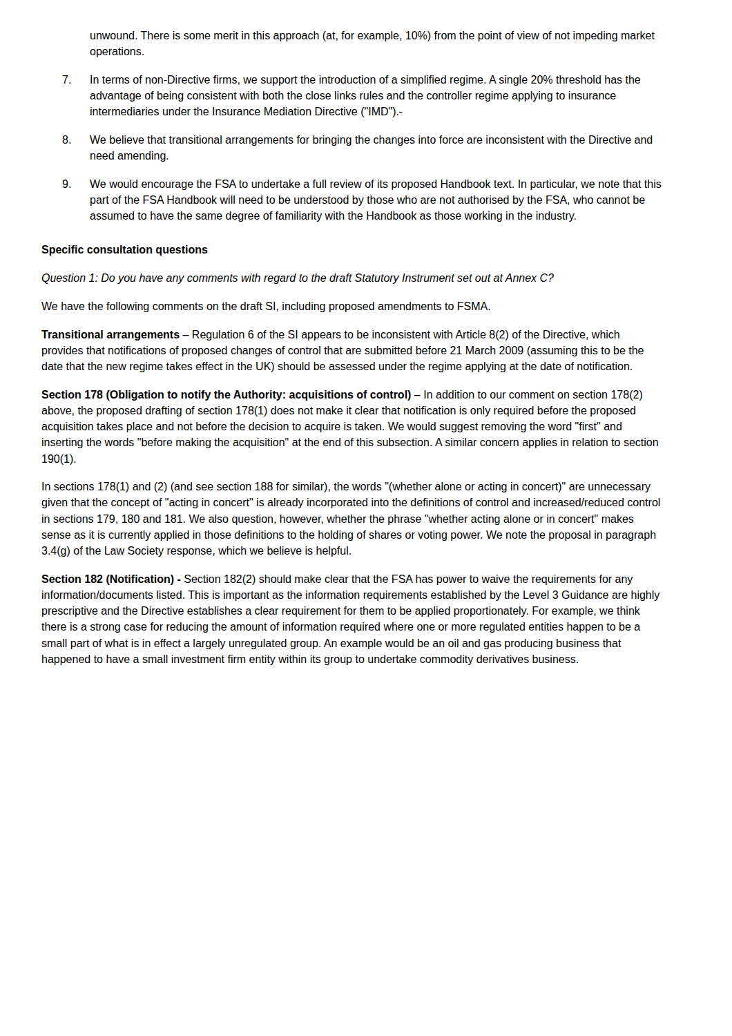unwound. There is some merit in this approach (at, for example, 10%) from the point of view of not impeding market operations.
7.
In terms of non-Directive firms, we support the introduction of a simplified regime. A single 20% threshold has the advantage of being consistent with both the close links rules and the controller regime applying to insurance intermediaries under the Insurance Mediation Directive ("IMD").
8.
We believe that transitional arrangements for bringing the changes into force are inconsistent with the Directive and need amending.
9.
We would encourage the FSA to undertake a full review of its proposed Handbook text. In particular, we note that this part of the FSA Handbook will need to be understood by those who are not authorised by the FSA, who cannot be assumed to have the same degree of familiarity with the Handbook as those working in the industry.
Specific consultation questions
Question 1: Do you have any comments with regard to the draft Statutory Instrument set out at Annex C?
We have the following comments on the draft SI, including proposed amendments to FSMA.
Transitional arrangements – Regulation 6 of the SI appears to be inconsistent with Article 8(2) of the Directive, which provides that notifications of proposed changes of control that are submitted before 21 March 2009 (assuming this to be the date that the new regime takes effect in the UK) should be assessed under the regime applying at the date of notification.
Section 178 (Obligation to notify the Authority: acquisitions of control) – In addition to our comment on section 178(2) above, the proposed drafting of section 178(1) does not make it clear that notification is only required before the proposed acquisition takes place and not before the decision to acquire is taken. We would suggest removing the word "first" and inserting the words "before making the acquisition" at the end of this subsection. A similar concern applies in relation to section 190(1).
In sections 178(1) and (2) (and see section 188 for similar), the words "(whether alone or acting in concert)" are unnecessary given that the concept of "acting in concert" is already incorporated into the definitions of control and increased/reduced control in sections 179, 180 and 181. We also question, however, whether the phrase "whether acting alone or in concert" makes sense as it is currently applied in those definitions to the holding of shares or voting power. We note the proposal in paragraph 3.4(g) of the Law Society response, which we believe is helpful.
Section 182 (Notification) - Section 182(2) should make clear that the FSA has power to waive the requirements for any information/documents listed. This is important as the information requirements established by the Level 3 Guidance are highly prescriptive and the Directive establishes a clear requirement for them to be applied proportionately. For example, we think there is a strong case for reducing the amount of information required where one or more regulated entities happen to be a small part of what is in effect a largely unregulated group. An example would be an oil and gas producing business that happened to have a small investment firm entity within its group to undertake commodity derivatives business.